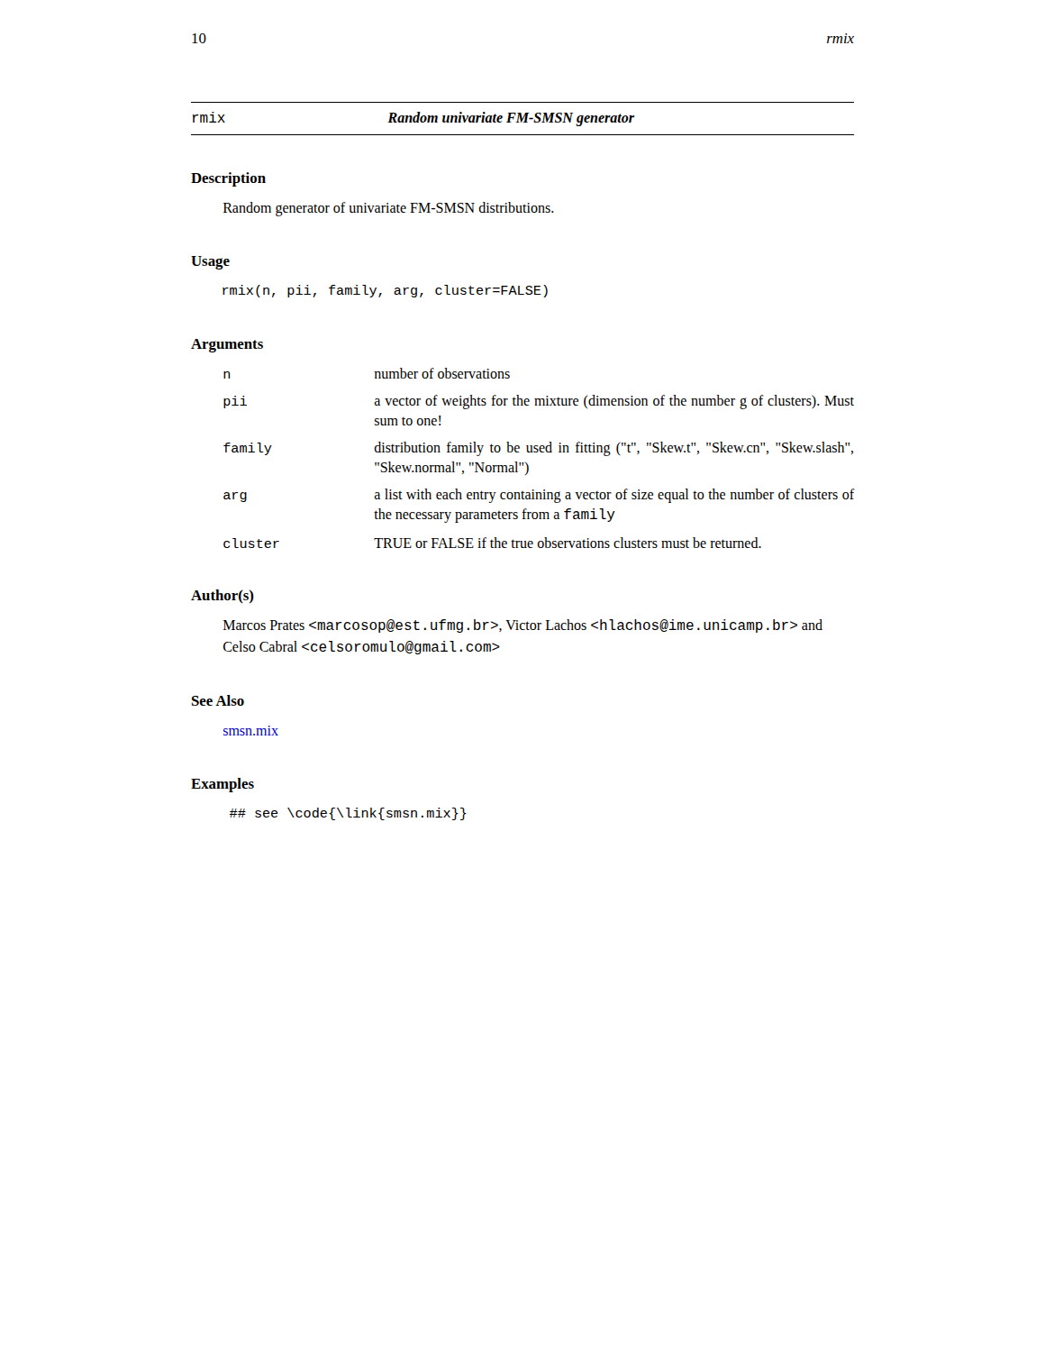10 rmix
rmix Random univariate FM-SMSN generator
Description
Random generator of univariate FM-SMSN distributions.
Usage
rmix(n, pii, family, arg, cluster=FALSE)
Arguments
n
number of observations
pii
a vector of weights for the mixture (dimension of the number g of clusters). Must sum to one!
family
distribution family to be used in fitting ("t", "Skew.t", "Skew.cn", "Skew.slash", "Skew.normal", "Normal")
arg
a list with each entry containing a vector of size equal to the number of clusters of the necessary parameters from a family
cluster
TRUE or FALSE if the true observations clusters must be returned.
Author(s)
Marcos Prates <marcosop@est.ufmg.br>, Victor Lachos <hlachos@ime.unicamp.br> and Celso Cabral <celsoromulo@gmail.com>
See Also
smsn.mix
Examples
 ## see \code{\link{smsn.mix}}